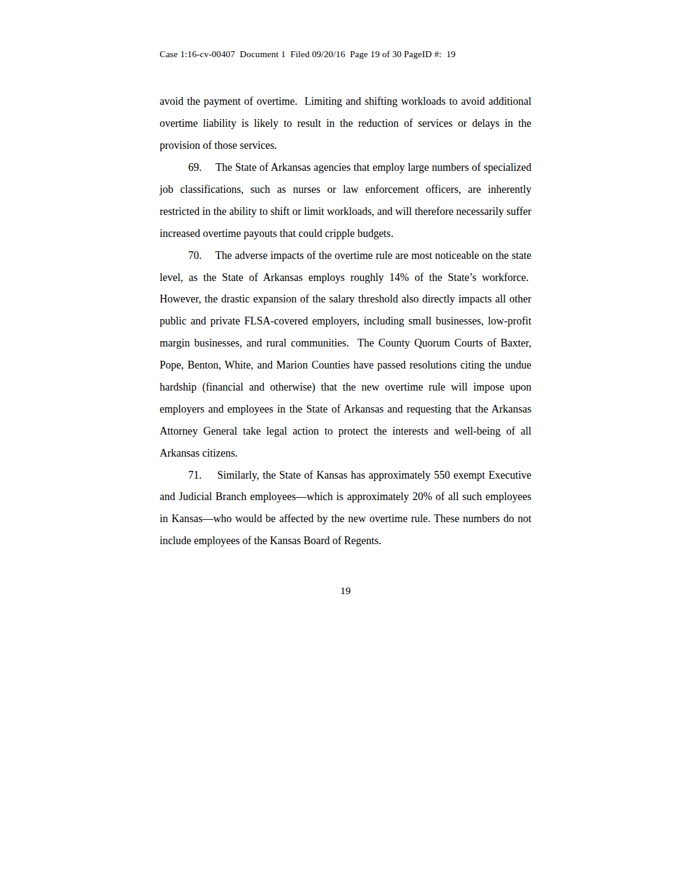Case 1:16-cv-00407 Document 1 Filed 09/20/16 Page 19 of 30 PageID #: 19
avoid the payment of overtime. Limiting and shifting workloads to avoid additional overtime liability is likely to result in the reduction of services or delays in the provision of those services.
69. The State of Arkansas agencies that employ large numbers of specialized job classifications, such as nurses or law enforcement officers, are inherently restricted in the ability to shift or limit workloads, and will therefore necessarily suffer increased overtime payouts that could cripple budgets.
70. The adverse impacts of the overtime rule are most noticeable on the state level, as the State of Arkansas employs roughly 14% of the State’s workforce. However, the drastic expansion of the salary threshold also directly impacts all other public and private FLSA-covered employers, including small businesses, low-profit margin businesses, and rural communities. The County Quorum Courts of Baxter, Pope, Benton, White, and Marion Counties have passed resolutions citing the undue hardship (financial and otherwise) that the new overtime rule will impose upon employers and employees in the State of Arkansas and requesting that the Arkansas Attorney General take legal action to protect the interests and well-being of all Arkansas citizens.
71. Similarly, the State of Kansas has approximately 550 exempt Executive and Judicial Branch employees—which is approximately 20% of all such employees in Kansas—who would be affected by the new overtime rule. These numbers do not include employees of the Kansas Board of Regents.
19